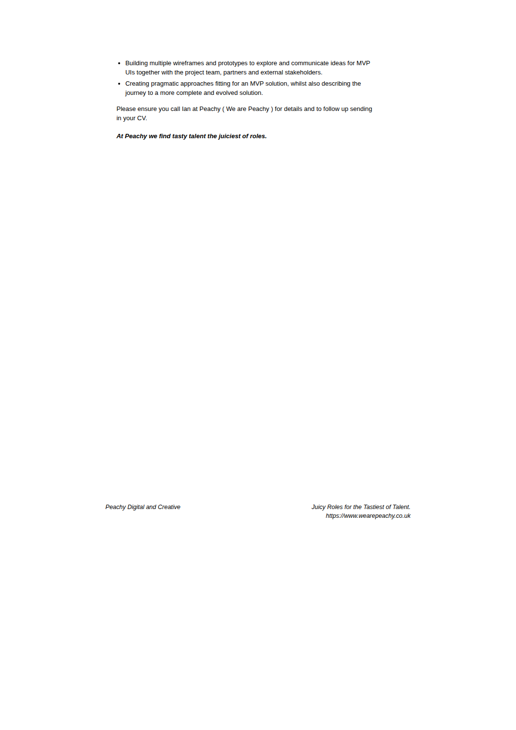Building multiple wireframes and prototypes to explore and communicate ideas for MVP UIs together with the project team, partners and external stakeholders.
Creating pragmatic approaches fitting for an MVP solution, whilst also describing the journey to a more complete and evolved solution.
Please ensure you call Ian at Peachy ( We are Peachy ) for details and to follow up sending in your CV.
At Peachy we find tasty talent the juiciest of roles.
Peachy Digital and Creative
Juicy Roles for the Tastiest of Talent.
https://www.wearepeachy.co.uk